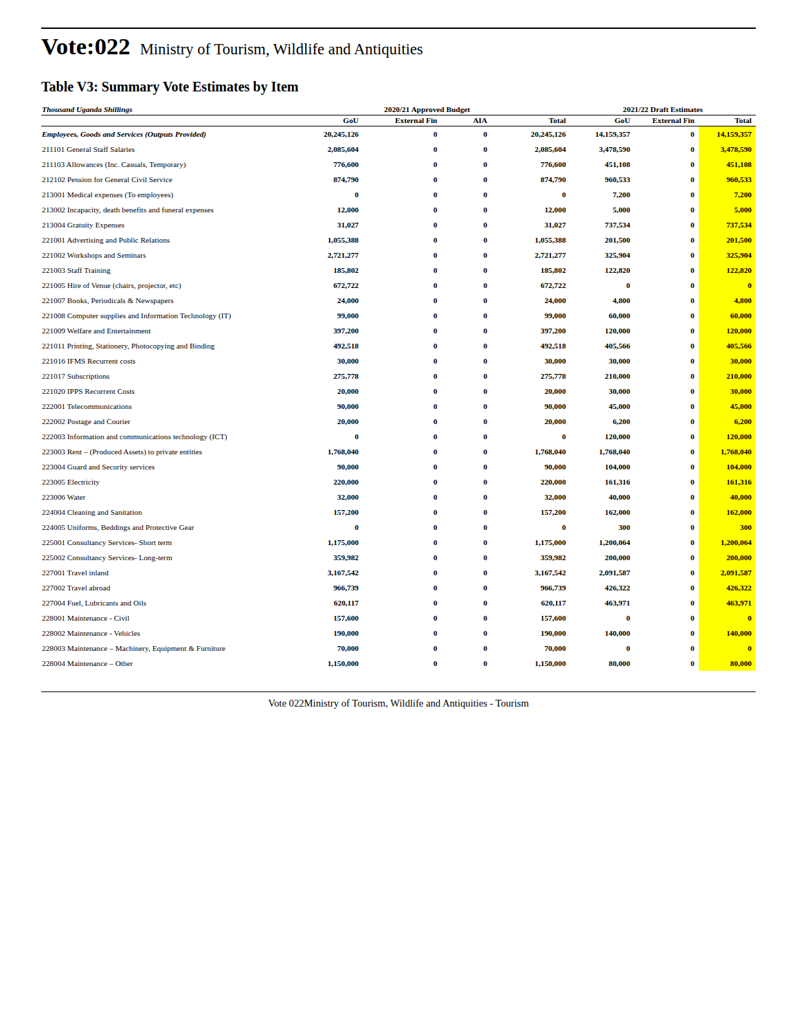Vote:022
Ministry of Tourism, Wildlife and Antiquities
Table V3: Summary Vote Estimates by Item
| Thousand Uganda Shillings | 2020/21 Approved Budget | 2021/22 Draft Estimates |
| --- | --- | --- |
| | GoU | External Fin | AIA | Total | GoU | External Fin | Total |
| Employees, Goods and Services (Outputs Provided) | 20,245,126 | 0 | 0 | 20,245,126 | 14,159,357 | 0 | 14,159,357 |
| 211101 General Staff Salaries | 2,085,604 | 0 | 0 | 2,085,604 | 3,478,590 | 0 | 3,478,590 |
| 211103 Allowances (Inc. Casuals, Temporary) | 776,600 | 0 | 0 | 776,600 | 451,108 | 0 | 451,108 |
| 212102 Pension for General Civil Service | 874,790 | 0 | 0 | 874,790 | 960,533 | 0 | 960,533 |
| 213001 Medical expenses (To employees) | 0 | 0 | 0 | 0 | 7,200 | 0 | 7,200 |
| 213002 Incapacity, death benefits and funeral expenses | 12,000 | 0 | 0 | 12,000 | 5,000 | 0 | 5,000 |
| 213004 Gratuity Expenses | 31,027 | 0 | 0 | 31,027 | 737,534 | 0 | 737,534 |
| 221001 Advertising and Public Relations | 1,055,388 | 0 | 0 | 1,055,388 | 201,500 | 0 | 201,500 |
| 221002 Workshops and Seminars | 2,721,277 | 0 | 0 | 2,721,277 | 325,904 | 0 | 325,904 |
| 221003 Staff Training | 185,802 | 0 | 0 | 185,802 | 122,820 | 0 | 122,820 |
| 221005 Hire of Venue (chairs, projector, etc) | 672,722 | 0 | 0 | 672,722 | 0 | 0 | 0 |
| 221007 Books, Periodicals & Newspapers | 24,000 | 0 | 0 | 24,000 | 4,800 | 0 | 4,800 |
| 221008 Computer supplies and Information Technology (IT) | 99,000 | 0 | 0 | 99,000 | 60,000 | 0 | 60,000 |
| 221009 Welfare and Entertainment | 397,200 | 0 | 0 | 397,200 | 120,000 | 0 | 120,000 |
| 221011 Printing, Stationery, Photocopying and Binding | 492,518 | 0 | 0 | 492,518 | 405,566 | 0 | 405,566 |
| 221016 IFMS Recurrent costs | 30,000 | 0 | 0 | 30,000 | 30,000 | 0 | 30,000 |
| 221017 Subscriptions | 275,778 | 0 | 0 | 275,778 | 210,000 | 0 | 210,000 |
| 221020 IPPS Recurrent Costs | 20,000 | 0 | 0 | 20,000 | 30,000 | 0 | 30,000 |
| 222001 Telecommunications | 90,000 | 0 | 0 | 90,000 | 45,000 | 0 | 45,000 |
| 222002 Postage and Courier | 20,000 | 0 | 0 | 20,000 | 6,200 | 0 | 6,200 |
| 222003 Information and communications technology (ICT) | 0 | 0 | 0 | 0 | 120,000 | 0 | 120,000 |
| 223003 Rent – (Produced Assets) to private entities | 1,768,040 | 0 | 0 | 1,768,040 | 1,768,040 | 0 | 1,768,040 |
| 223004 Guard and Security services | 90,000 | 0 | 0 | 90,000 | 104,000 | 0 | 104,000 |
| 223005 Electricity | 220,000 | 0 | 0 | 220,000 | 161,316 | 0 | 161,316 |
| 223006 Water | 32,000 | 0 | 0 | 32,000 | 40,000 | 0 | 40,000 |
| 224004 Cleaning and Sanitation | 157,200 | 0 | 0 | 157,200 | 162,000 | 0 | 162,000 |
| 224005 Uniforms, Beddings and Protective Gear | 0 | 0 | 0 | 0 | 300 | 0 | 300 |
| 225001 Consultancy Services- Short term | 1,175,000 | 0 | 0 | 1,175,000 | 1,200,064 | 0 | 1,200,064 |
| 225002 Consultancy Services- Long-term | 359,982 | 0 | 0 | 359,982 | 200,000 | 0 | 200,000 |
| 227001 Travel inland | 3,167,542 | 0 | 0 | 3,167,542 | 2,091,587 | 0 | 2,091,587 |
| 227002 Travel abroad | 966,739 | 0 | 0 | 966,739 | 426,322 | 0 | 426,322 |
| 227004 Fuel, Lubricants and Oils | 620,117 | 0 | 0 | 620,117 | 463,971 | 0 | 463,971 |
| 228001 Maintenance - Civil | 157,600 | 0 | 0 | 157,600 | 0 | 0 | 0 |
| 228002 Maintenance - Vehicles | 190,000 | 0 | 0 | 190,000 | 140,000 | 0 | 140,000 |
| 228003 Maintenance – Machinery, Equipment & Furniture | 70,000 | 0 | 0 | 70,000 | 0 | 0 | 0 |
| 228004 Maintenance – Other | 1,150,000 | 0 | 0 | 1,150,000 | 80,000 | 0 | 80,000 |
Vote 022Ministry of Tourism, Wildlife and Antiquities - Tourism